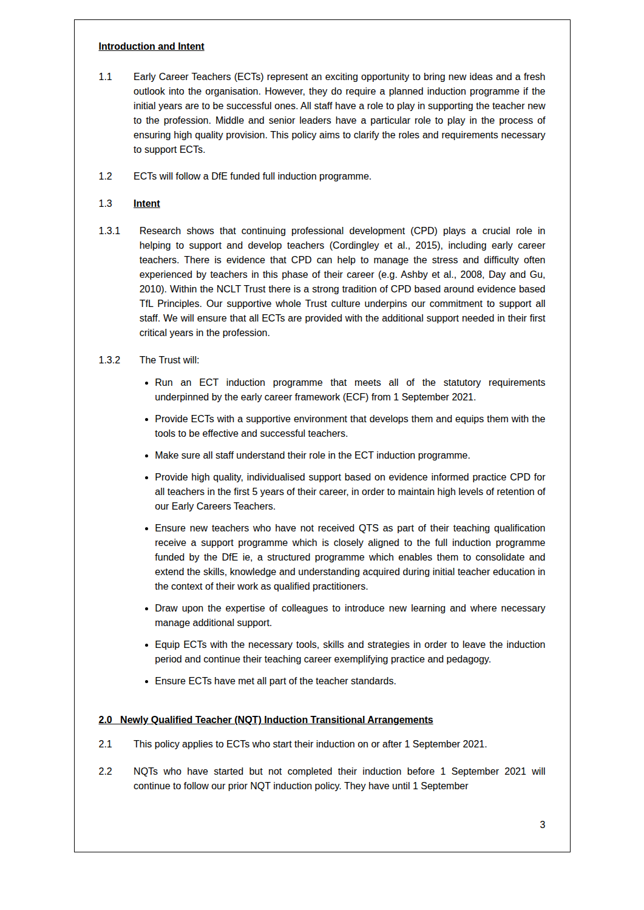Introduction and Intent
1.1
Early Career Teachers (ECTs) represent an exciting opportunity to bring new ideas and a fresh outlook into the organisation. However, they do require a planned induction programme if the initial years are to be successful ones. All staff have a role to play in supporting the teacher new to the profession. Middle and senior leaders have a particular role to play in the process of ensuring high quality provision. This policy aims to clarify the roles and requirements necessary to support ECTs.
1.2
ECTs will follow a DfE funded full induction programme.
1.3
Intent
1.3.1
Research shows that continuing professional development (CPD) plays a crucial role in helping to support and develop teachers (Cordingley et al., 2015), including early career teachers. There is evidence that CPD can help to manage the stress and difficulty often experienced by teachers in this phase of their career (e.g. Ashby et al., 2008, Day and Gu, 2010). Within the NCLT Trust there is a strong tradition of CPD based around evidence based TfL Principles. Our supportive whole Trust culture underpins our commitment to support all staff. We will ensure that all ECTs are provided with the additional support needed in their first critical years in the profession.
1.3.2
The Trust will:
Run an ECT induction programme that meets all of the statutory requirements underpinned by the early career framework (ECF) from 1 September 2021.
Provide ECTs with a supportive environment that develops them and equips them with the tools to be effective and successful teachers.
Make sure all staff understand their role in the ECT induction programme.
Provide high quality, individualised support based on evidence informed practice CPD for all teachers in the first 5 years of their career, in order to maintain high levels of retention of our Early Careers Teachers.
Ensure new teachers who have not received QTS as part of their teaching qualification receive a support programme which is closely aligned to the full induction programme funded by the DfE ie, a structured programme which enables them to consolidate and extend the skills, knowledge and understanding acquired during initial teacher education in the context of their work as qualified practitioners.
Draw upon the expertise of colleagues to introduce new learning and where necessary manage additional support.
Equip ECTs with the necessary tools, skills and strategies in order to leave the induction period and continue their teaching career exemplifying practice and pedagogy.
Ensure ECTs have met all part of the teacher standards.
2.0 Newly Qualified Teacher (NQT) Induction Transitional Arrangements
2.1
This policy applies to ECTs who start their induction on or after 1 September 2021.
2.2
NQTs who have started but not completed their induction before 1 September 2021 will continue to follow our prior NQT induction policy. They have until 1 September
3